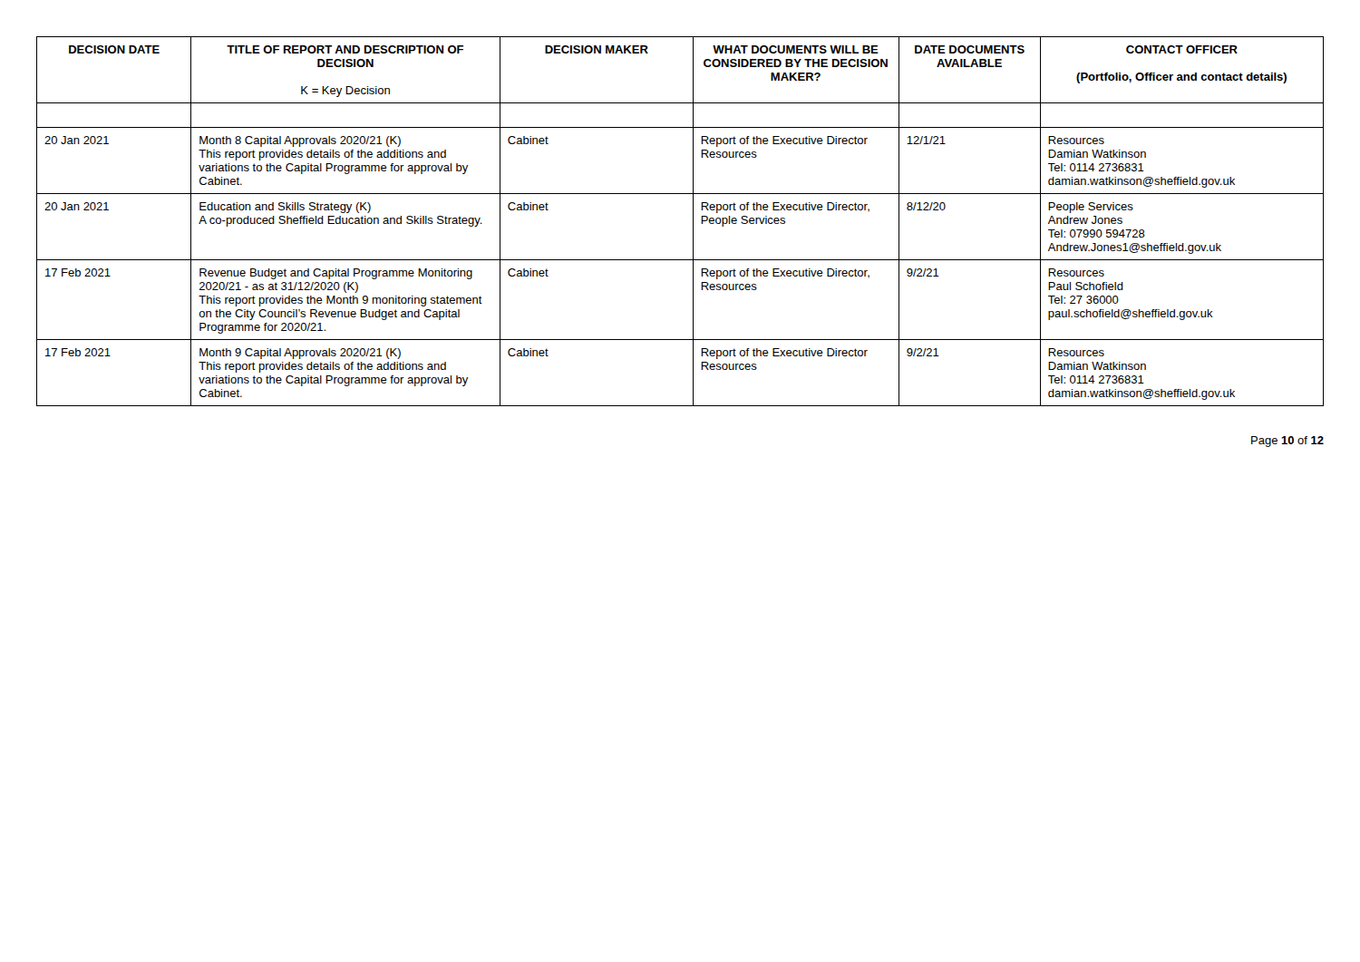| DECISION DATE | TITLE OF REPORT AND DESCRIPTION OF DECISION K = Key Decision | DECISION MAKER | WHAT DOCUMENTS WILL BE CONSIDERED BY THE DECISION MAKER? | DATE DOCUMENTS AVAILABLE | CONTACT OFFICER (Portfolio, Officer and contact details) |
| --- | --- | --- | --- | --- | --- |
| 20 Jan 2021 | Month 8 Capital Approvals 2020/21 (K) This report provides details of the additions and variations to the Capital Programme for approval by Cabinet. | Cabinet | Report of the Executive Director Resources | 12/1/21 | Resources Damian Watkinson Tel: 0114 2736831 damian.watkinson@sheffield.gov.uk |
| 20 Jan 2021 | Education and Skills Strategy (K) A co-produced Sheffield Education and Skills Strategy. | Cabinet | Report of the Executive Director, People Services | 8/12/20 | People Services Andrew Jones Tel: 07990 594728 Andrew.Jones1@sheffield.gov.uk |
| 17 Feb 2021 | Revenue Budget and Capital Programme Monitoring 2020/21 - as at 31/12/2020 (K) This report provides the Month 9 monitoring statement on the City Council’s Revenue Budget and Capital Programme for 2020/21. | Cabinet | Report of the Executive Director, Resources | 9/2/21 | Resources Paul Schofield Tel: 27 36000 paul.schofield@sheffield.gov.uk |
| 17 Feb 2021 | Month 9 Capital Approvals 2020/21 (K) This report provides details of the additions and variations to the Capital Programme for approval by Cabinet. | Cabinet | Report of the Executive Director Resources | 9/2/21 | Resources Damian Watkinson Tel: 0114 2736831 damian.watkinson@sheffield.gov.uk |
Page 10 of 12